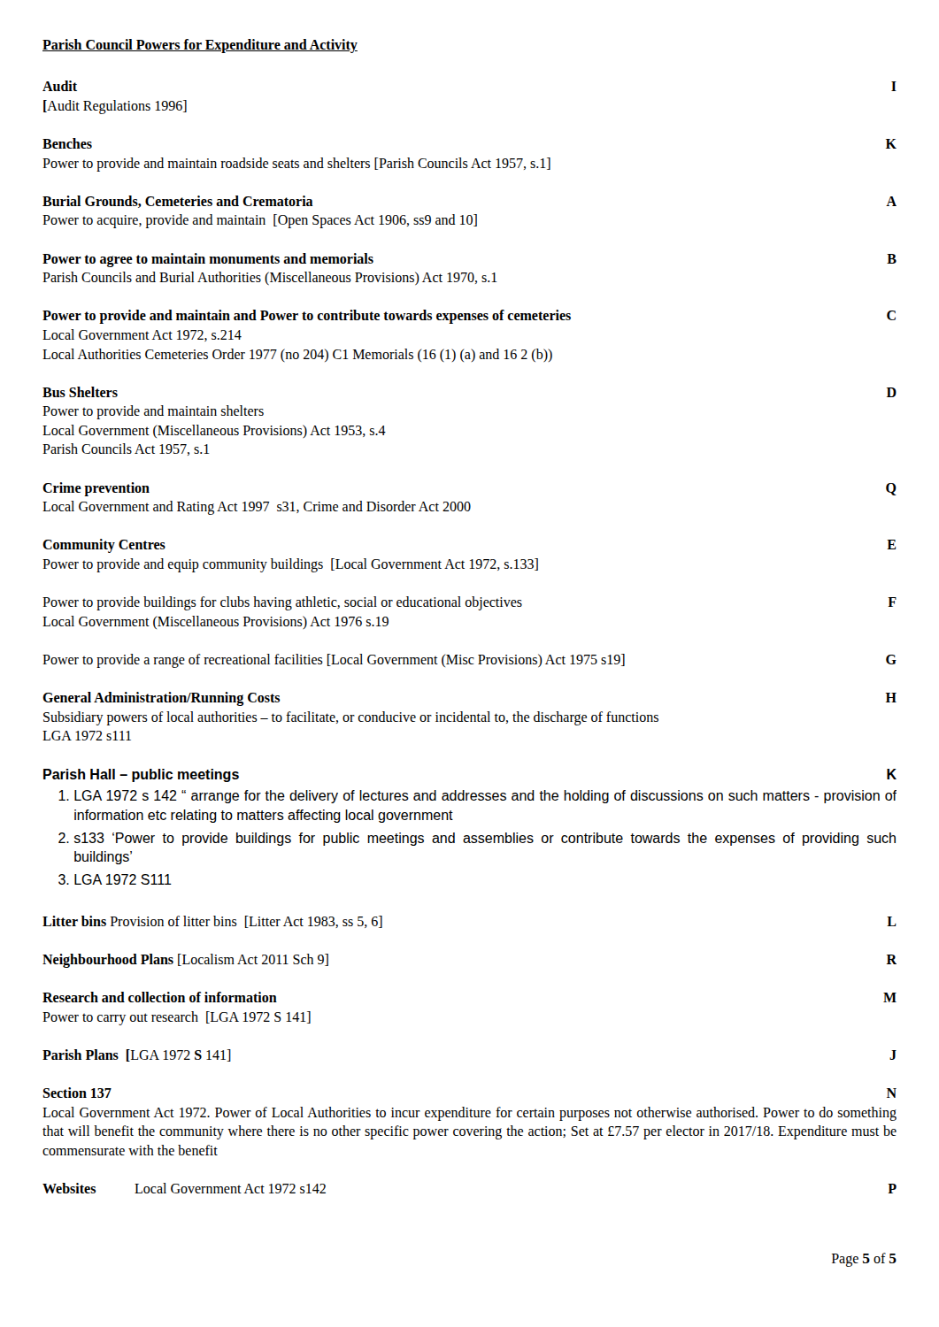Parish Council Powers for Expenditure and Activity
I
Audit
[Audit Regulations 1996]
K
Benches
Power to provide and maintain roadside seats and shelters [Parish Councils Act 1957, s.1]
A
Burial Grounds, Cemeteries and Crematoria
Power to acquire, provide and maintain [Open Spaces Act 1906, ss9 and 10]
B
Power to agree to maintain monuments and memorials
Parish Councils and Burial Authorities (Miscellaneous Provisions) Act 1970, s.1
C
Power to provide and maintain and Power to contribute towards expenses of cemeteries
Local Government Act 1972, s.214
Local Authorities Cemeteries Order 1977 (no 204) C1 Memorials (16 (1) (a) and 16 2 (b))
D
Bus Shelters
Power to provide and maintain shelters
Local Government (Miscellaneous Provisions) Act 1953, s.4
Parish Councils Act 1957, s.1
Q
Crime prevention
Local Government and Rating Act 1997 s31, Crime and Disorder Act 2000
E
Community Centres
Power to provide and equip community buildings [Local Government Act 1972, s.133]
F
Power to provide buildings for clubs having athletic, social or educational objectives
Local Government (Miscellaneous Provisions) Act 1976 s.19
G
Power to provide a range of recreational facilities [Local Government (Misc Provisions) Act 1975 s19]
H
General Administration/Running Costs
Subsidiary powers of local authorities – to facilitate, or conducive or incidental to, the discharge of functions
LGA 1972 s111
K
Parish Hall – public meetings
LGA 1972 s 142 “ arrange for the delivery of lectures and addresses and the holding of discussions on such matters - provision of information etc relating to matters affecting local government
s133 ‘Power to provide buildings for public meetings and assemblies or contribute towards the expenses of providing such buildings’
LGA 1972 S111
L
Litter bins Provision of litter bins [Litter Act 1983, ss 5, 6]
R
Neighbourhood Plans [Localism Act 2011 Sch 9]
M
Research and collection of information
Power to carry out research [LGA 1972 S 141]
J
Parish Plans [LGA 1972 S 141]
N
Section 137
Local Government Act 1972. Power of Local Authorities to incur expenditure for certain purposes not otherwise authorised. Power to do something that will benefit the community where there is no other specific power covering the action; Set at £7.57 per elector in 2017/18. Expenditure must be commensurate with the benefit
P
Websites Local Government Act 1972 s142
Page 5 of 5